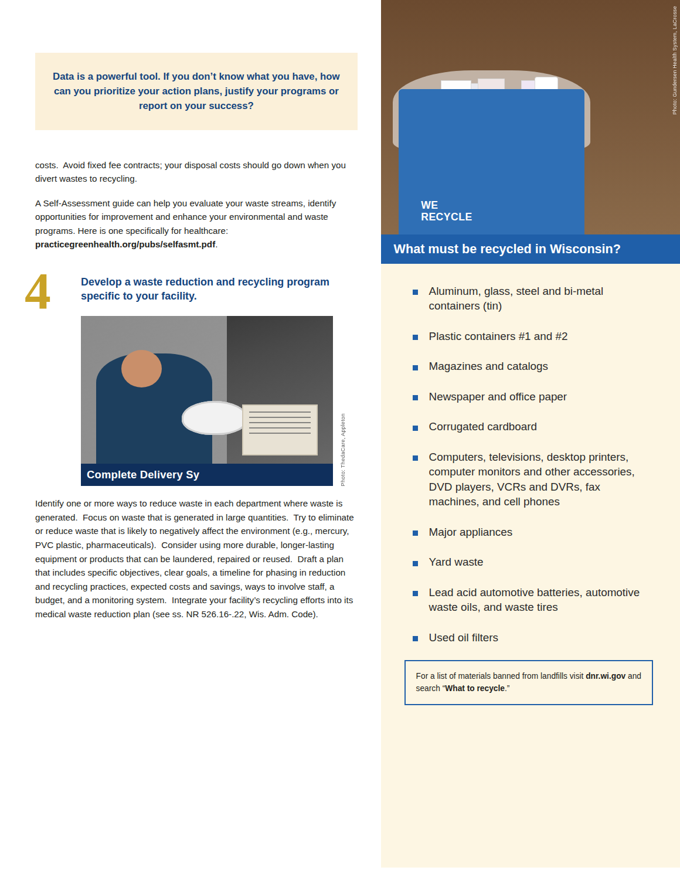Data is a powerful tool. If you don’t know what you have, how can you prioritize your action plans, justify your programs or report on your success?
costs. Avoid fixed fee contracts; your disposal costs should go down when you divert wastes to recycling.
A Self-Assessment guide can help you evaluate your waste streams, identify opportunities for improvement and enhance your environmental and waste programs. Here is one specifically for healthcare: practicegreenhealth.org/pubs/selfasmt.pdf.
4
Develop a waste reduction and recycling program specific to your facility.
Complete Delivery Sy
Photo: ThedaCare, Appleton
Identify one or more ways to reduce waste in each department where waste is generated. Focus on waste that is generated in large quantities. Try to eliminate or reduce waste that is likely to negatively affect the environment (e.g., mercury, PVC plastic, pharmaceuticals). Consider using more durable, longer-lasting equipment or products that can be laundered, repaired or reused. Draft a plan that includes specific objectives, clear goals, a timeline for phasing in reduction and recycling practices, expected costs and savings, ways to involve staff, a budget, and a monitoring system. Integrate your facility’s recycling efforts into its medical waste reduction plan (see ss. NR 526.16-.22, Wis. Adm. Code).
Photo: Gundersen Health System, LaCrosse
What must be recycled in Wisconsin?
Aluminum, glass, steel and bi-metal containers (tin)
Plastic containers #1 and #2
Magazines and catalogs
Newspaper and office paper
Corrugated cardboard
Computers, televisions, desktop printers, computer monitors and other accessories, DVD players, VCRs and DVRs, fax machines, and cell phones
Major appliances
Yard waste
Lead acid automotive batteries, automotive waste oils, and waste tires
Used oil filters
For a list of materials banned from landfills visit dnr.wi.gov and search “What to recycle.”